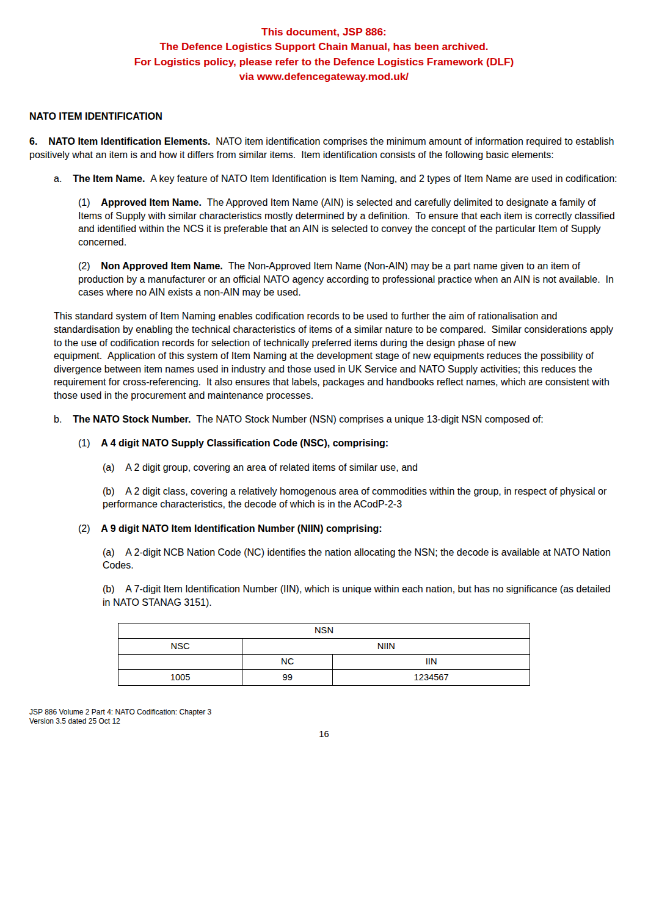This document, JSP 886:
The Defence Logistics Support Chain Manual, has been archived.
For Logistics policy, please refer to the Defence Logistics Framework (DLF)
via www.defencegateway.mod.uk/
NATO ITEM IDENTIFICATION
6. NATO Item Identification Elements. NATO item identification comprises the minimum amount of information required to establish positively what an item is and how it differs from similar items. Item identification consists of the following basic elements:
a. The Item Name. A key feature of NATO Item Identification is Item Naming, and 2 types of Item Name are used in codification:
(1) Approved Item Name. The Approved Item Name (AIN) is selected and carefully delimited to designate a family of Items of Supply with similar characteristics mostly determined by a definition. To ensure that each item is correctly classified and identified within the NCS it is preferable that an AIN is selected to convey the concept of the particular Item of Supply concerned.
(2) Non Approved Item Name. The Non-Approved Item Name (Non-AIN) may be a part name given to an item of production by a manufacturer or an official NATO agency according to professional practice when an AIN is not available. In cases where no AIN exists a non-AIN may be used.
This standard system of Item Naming enables codification records to be used to further the aim of rationalisation and standardisation by enabling the technical characteristics of items of a similar nature to be compared. Similar considerations apply to the use of codification records for selection of technically preferred items during the design phase of new equipment. Application of this system of Item Naming at the development stage of new equipments reduces the possibility of divergence between item names used in industry and those used in UK Service and NATO Supply activities; this reduces the requirement for cross-referencing. It also ensures that labels, packages and handbooks reflect names, which are consistent with those used in the procurement and maintenance processes.
b. The NATO Stock Number. The NATO Stock Number (NSN) comprises a unique 13-digit NSN composed of:
(1) A 4 digit NATO Supply Classification Code (NSC), comprising:
(a) A 2 digit group, covering an area of related items of similar use, and
(b) A 2 digit class, covering a relatively homogenous area of commodities within the group, in respect of physical or performance characteristics, the decode of which is in the ACodP-2-3
(2) A 9 digit NATO Item Identification Number (NIIN) comprising:
(a) A 2-digit NCB Nation Code (NC) identifies the nation allocating the NSN; the decode is available at NATO Nation Codes.
(b) A 7-digit Item Identification Number (IIN), which is unique within each nation, but has no significance (as detailed in NATO STANAG 3151).
| NSN |
| NSC | NIIN |
| | NC | IIN |
| 1005 | 99 | 1234567 |
JSP 886 Volume 2 Part 4: NATO Codification: Chapter 3
Version 3.5 dated 25 Oct 12
16